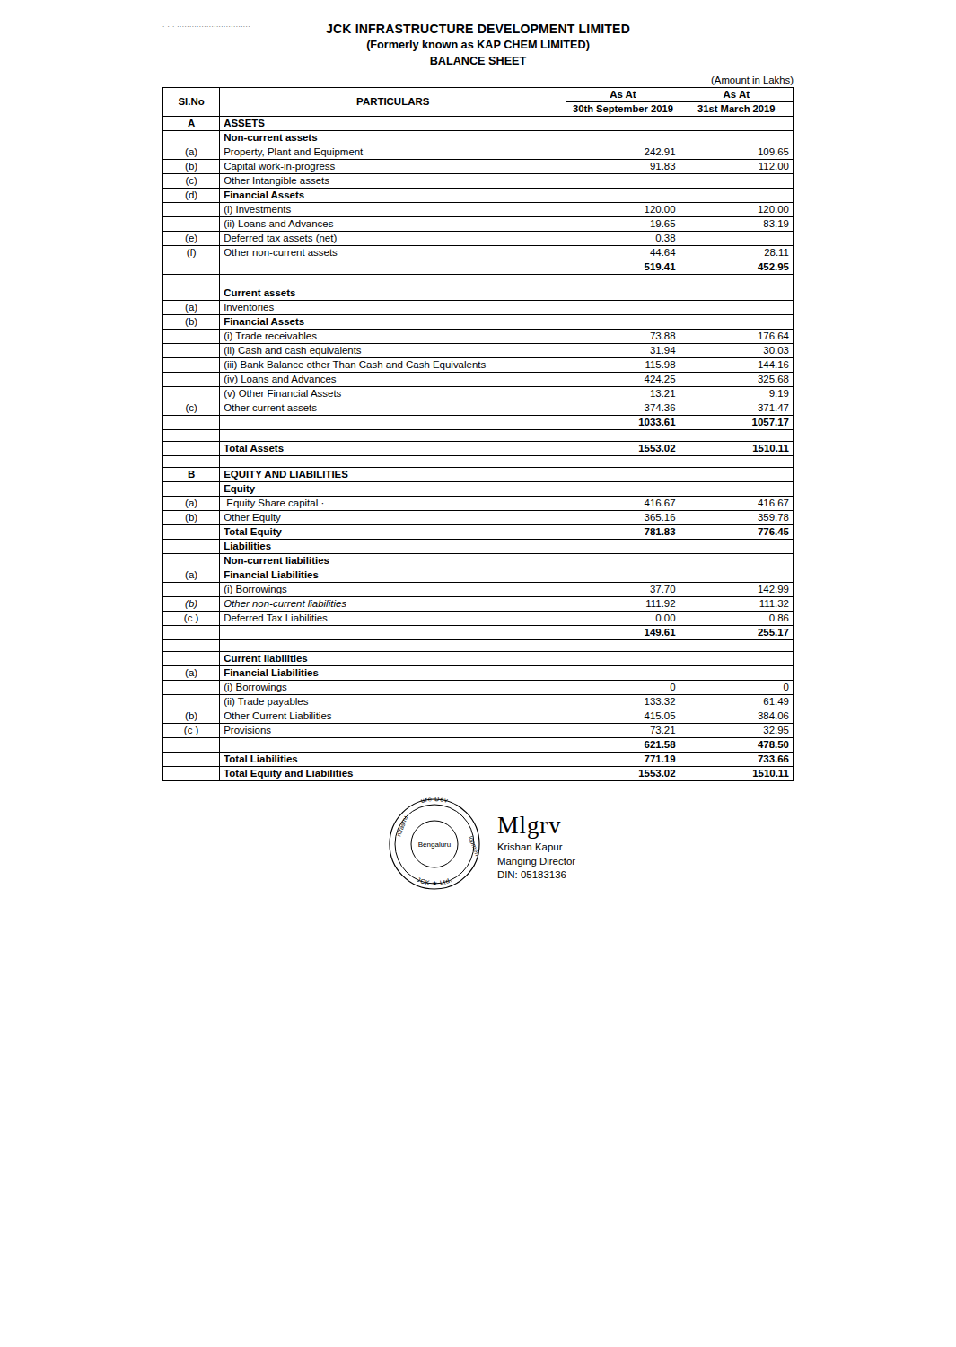. . . ..............................
JCK INFRASTRUCTURE DEVELOPMENT LIMITED
(Formerly known as KAP CHEM LIMITED)
BALANCE SHEET
(Amount in Lakhs)
| Sl.No | PARTICULARS | As At | As At |
| --- | --- | --- | --- |
| 30th September 2019 | 31st March 2019 |
| A | ASSETS | | |
| | Non-current assets | | |
| (a) | Property, Plant and Equipment | 242.91 | 109.65 |
| (b) | Capital work-in-progress | 91.83 | 112.00 |
| (c) | Other Intangible assets | | |
| (d) | Financial Assets | | |
| | (i) Investments | 120.00 | 120.00 |
| | (ii) Loans and Advances | 19.65 | 83.19 |
| (e) | Deferred tax assets (net) | 0.38 | |
| (f) | Other non-current assets | 44.64 | 28.11 |
| | | 519.41 | 452.95 |
| | Current assets | | |
| (a) | Inventories | | |
| (b) | Financial Assets | | |
| | (i) Trade receivables | 73.88 | 176.64 |
| | (ii) Cash and cash equivalents | 31.94 | 30.03 |
| | (iii) Bank Balance other Than Cash and Cash Equivalents | 115.98 | 144.16 |
| | (iv) Loans and Advances | 424.25 | 325.68 |
| | (v) Other Financial Assets | 13.21 | 9.19 |
| (c) | Other current assets | 374.36 | 371.47 |
| | | 1033.61 | 1057.17 |
| | Total Assets | 1553.02 | 1510.11 |
| B | EQUITY AND LIABILITIES | | |
| | Equity | | |
| (a) | Equity Share capital · | 416.67 | 416.67 |
| (b) | Other Equity | 365.16 | 359.78 |
| | Total Equity | 781.83 | 776.45 |
| | Liabilities | | |
| | Non-current liabilities | | |
| (a) | Financial Liabilities | | |
| | (i) Borrowings | 37.70 | 142.99 |
| (b) | Other non-current liabilities | 111.92 | 111.32 |
| (c ) | Deferred Tax Liabilities | 0.00 | 0.86 |
| | | 149.61 | 255.17 |
| | Current liabilities | | |
| (a) | Financial Liabilities | | |
| | (i) Borrowings | 0 | 0 |
| | (ii) Trade payables | 133.32 | 61.49 |
| (b) | Other Current Liabilities | 415.05 | 384.06 |
| (c ) | Provisions | 73.21 | 32.95 |
| | | 621.58 | 478.50 |
| | Total Liabilities | 771.19 | 733.66 |
| | Total Equity and Liabilities | 1553.02 | 1510.11 |
ure Dev JCK ★ Ltd. Bengaluru nfrastru lopmen
Mlgrv
Krishan Kapur
Manging Director
DIN: 05183136